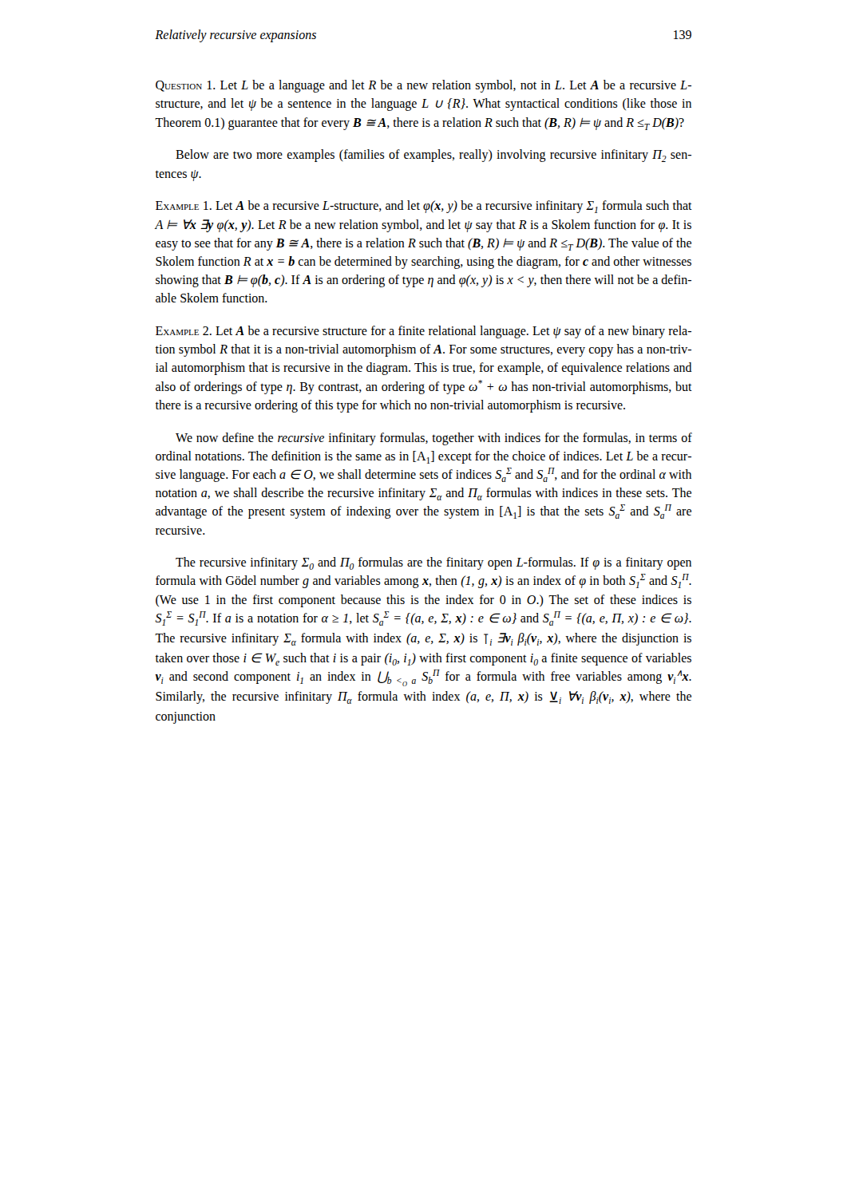Relatively recursive expansions 139
Question 1. Let L be a language and let R be a new relation symbol, not in L. Let A be a recursive L-structure, and let ψ be a sentence in the language L ∪ {R}. What syntactical conditions (like those in Theorem 0.1) guarantee that for every B ≅ A, there is a relation R such that (B, R) ⊨ ψ and R ≤T D(B)?
Below are two more examples (families of examples, really) involving recursive infinitary Π2 sentences ψ.
Example 1. Let A be a recursive L-structure, and let φ(x, y) be a recursive infinitary Σ1 formula such that A ⊨ ∀x ∃y φ(x, y). Let R be a new relation symbol, and let ψ say that R is a Skolem function for φ. It is easy to see that for any B ≅ A, there is a relation R such that (B, R) ⊨ ψ and R ≤T D(B). The value of the Skolem function R at x = b can be determined by searching, using the diagram, for c and other witnesses showing that B ⊨ φ(b, c). If A is an ordering of type η and φ(x, y) is x < y, then there will not be a definable Skolem function.
Example 2. Let A be a recursive structure for a finite relational language. Let ψ say of a new binary relation symbol R that it is a non-trivial automorphism of A. For some structures, every copy has a non-trivial automorphism that is recursive in the diagram. This is true, for example, of equivalence relations and also of orderings of type η. By contrast, an ordering of type ω* + ω has non-trivial automorphisms, but there is a recursive ordering of this type for which no non-trivial automorphism is recursive.
We now define the recursive infinitary formulas, together with indices for the formulas, in terms of ordinal notations. The definition is the same as in [A1] except for the choice of indices. Let L be a recursive language. For each a ∈ O, we shall determine sets of indices SaΣ and SaΠ, and for the ordinal α with notation a, we shall describe the recursive infinitary Σα and Πα formulas with indices in these sets. The advantage of the present system of indexing over the system in [A1] is that the sets SaΣ and SaΠ are recursive.
The recursive infinitary Σ0 and Π0 formulas are the finitary open L-formulas. If φ is a finitary open formula with Gödel number g and variables among x, then (1, g, x) is an index of φ in both S1Σ and S1Π. (We use 1 in the first component because this is the index for 0 in O.) The set of these indices is S1Σ = S1Π. If a is a notation for α ≥ 1, let SaΣ = {(a, e, Σ, x) : e ∈ ω} and SaΠ = {(a, e, Π, x) : e ∈ ω}. The recursive infinitary Σα formula with index (a, e, Σ, x) is ⊺i ∃vi βi(vi, x), where the disjunction is taken over those i ∈ We such that i is a pair (i0, i1) with first component i0 a finite sequence of variables vi and second component i1 an index in ⋃b <O a SbΠ for a formula with free variables among vi∧x. Similarly, the recursive infinitary Πα formula with index (a, e, Π, x) is ⊻i ∀vi βi(vi, x), where the conjunction